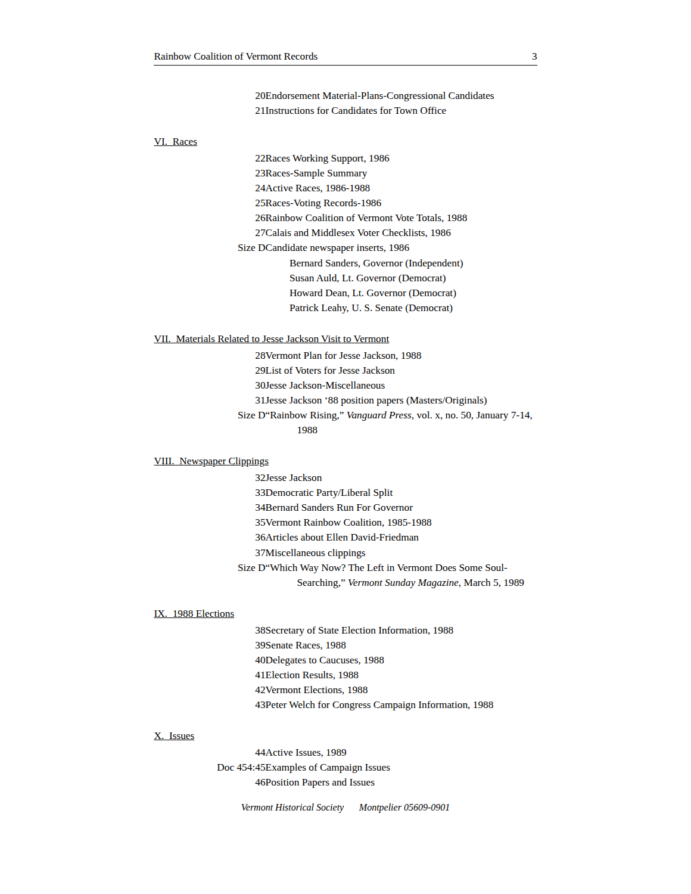Rainbow Coalition of Vermont Records 3
| 20 | Endorsement Material-Plans-Congressional Candidates |
| 21 | Instructions for Candidates for Town Office |
VI. Races
| 22 | Races Working Support, 1986 |
| 23 | Races-Sample Summary |
| 24 | Active Races, 1986-1988 |
| 25 | Races-Voting Records-1986 |
| 26 | Rainbow Coalition of Vermont Vote Totals, 1988 |
| 27 | Calais and Middlesex Voter Checklists, 1986 |
| Size D | Candidate newspaper inserts, 1986 Bernard Sanders, Governor (Independent) Susan Auld, Lt. Governor (Democrat) Howard Dean, Lt. Governor (Democrat) Patrick Leahy, U. S. Senate (Democrat) |
VII. Materials Related to Jesse Jackson Visit to Vermont
| 28 | Vermont Plan for Jesse Jackson, 1988 |
| 29 | List of Voters for Jesse Jackson |
| 30 | Jesse Jackson-Miscellaneous |
| 31 | Jesse Jackson ‘88 position papers (Masters/Originals) |
| Size D | “Rainbow Rising,” Vanguard Press , vol. x, no. 50, January 7-14, 1988 |
VIII. Newspaper Clippings
| 32 | Jesse Jackson |
| 33 | Democratic Party/Liberal Split |
| 34 | Bernard Sanders Run For Governor |
| 35 | Vermont Rainbow Coalition, 1985-1988 |
| 36 | Articles about Ellen David-Friedman |
| 37 | Miscellaneous clippings |
| Size D | “Which Way Now? The Left in Vermont Does Some Soul- Searching,” Vermont Sunday Magazine , March 5, 1989 |
IX. 1988 Elections
| 38 | Secretary of State Election Information, 1988 |
| 39 | Senate Races, 1988 |
| 40 | Delegates to Caucuses, 1988 |
| 41 | Election Results, 1988 |
| 42 | Vermont Elections, 1988 |
| 43 | Peter Welch for Congress Campaign Information, 1988 |
X. Issues
| 44 | Active Issues, 1989 |
| Doc 454:45 | Examples of Campaign Issues |
| 46 | Position Papers and Issues |
Vermont Historical Society Montpelier 05609-0901